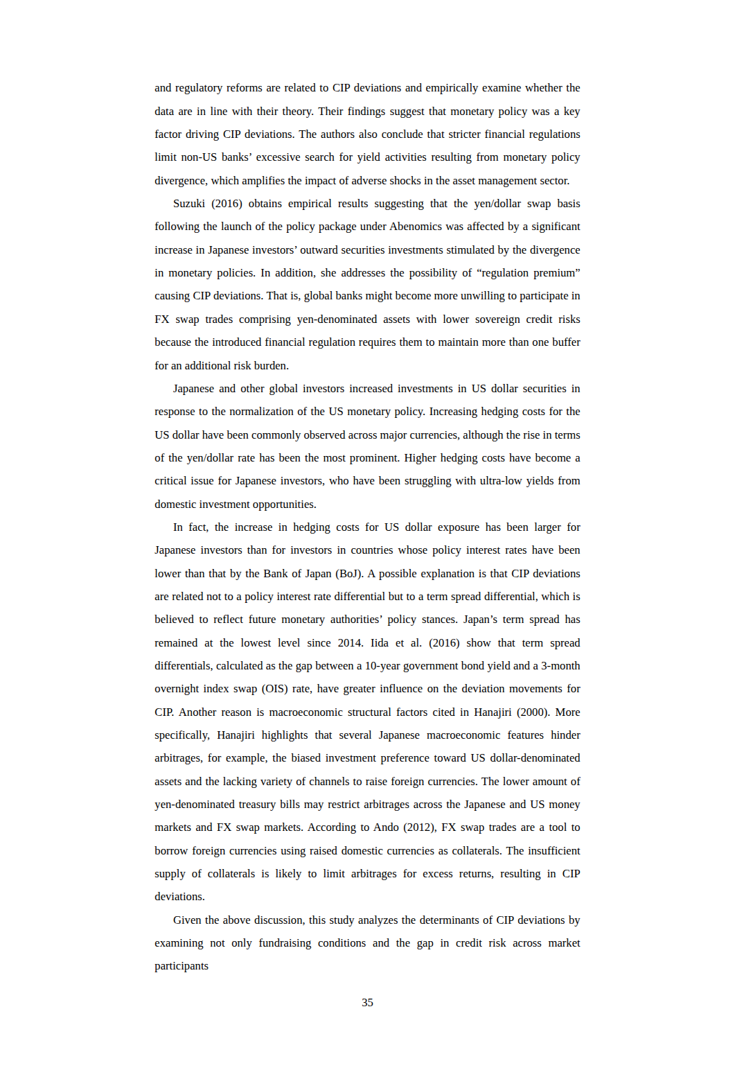and regulatory reforms are related to CIP deviations and empirically examine whether the data are in line with their theory. Their findings suggest that monetary policy was a key factor driving CIP deviations. The authors also conclude that stricter financial regulations limit non-US banks’ excessive search for yield activities resulting from monetary policy divergence, which amplifies the impact of adverse shocks in the asset management sector.
Suzuki (2016) obtains empirical results suggesting that the yen/dollar swap basis following the launch of the policy package under Abenomics was affected by a significant increase in Japanese investors’ outward securities investments stimulated by the divergence in monetary policies. In addition, she addresses the possibility of “regulation premium” causing CIP deviations. That is, global banks might become more unwilling to participate in FX swap trades comprising yen-denominated assets with lower sovereign credit risks because the introduced financial regulation requires them to maintain more than one buffer for an additional risk burden.
Japanese and other global investors increased investments in US dollar securities in response to the normalization of the US monetary policy. Increasing hedging costs for the US dollar have been commonly observed across major currencies, although the rise in terms of the yen/dollar rate has been the most prominent. Higher hedging costs have become a critical issue for Japanese investors, who have been struggling with ultra-low yields from domestic investment opportunities.
In fact, the increase in hedging costs for US dollar exposure has been larger for Japanese investors than for investors in countries whose policy interest rates have been lower than that by the Bank of Japan (BoJ). A possible explanation is that CIP deviations are related not to a policy interest rate differential but to a term spread differential, which is believed to reflect future monetary authorities’ policy stances. Japan’s term spread has remained at the lowest level since 2014. Iida et al. (2016) show that term spread differentials, calculated as the gap between a 10-year government bond yield and a 3-month overnight index swap (OIS) rate, have greater influence on the deviation movements for CIP. Another reason is macroeconomic structural factors cited in Hanajiri (2000). More specifically, Hanajiri highlights that several Japanese macroeconomic features hinder arbitrages, for example, the biased investment preference toward US dollar-denominated assets and the lacking variety of channels to raise foreign currencies. The lower amount of yen-denominated treasury bills may restrict arbitrages across the Japanese and US money markets and FX swap markets. According to Ando (2012), FX swap trades are a tool to borrow foreign currencies using raised domestic currencies as collaterals. The insufficient supply of collaterals is likely to limit arbitrages for excess returns, resulting in CIP deviations.
Given the above discussion, this study analyzes the determinants of CIP deviations by examining not only fundraising conditions and the gap in credit risk across market participants
35